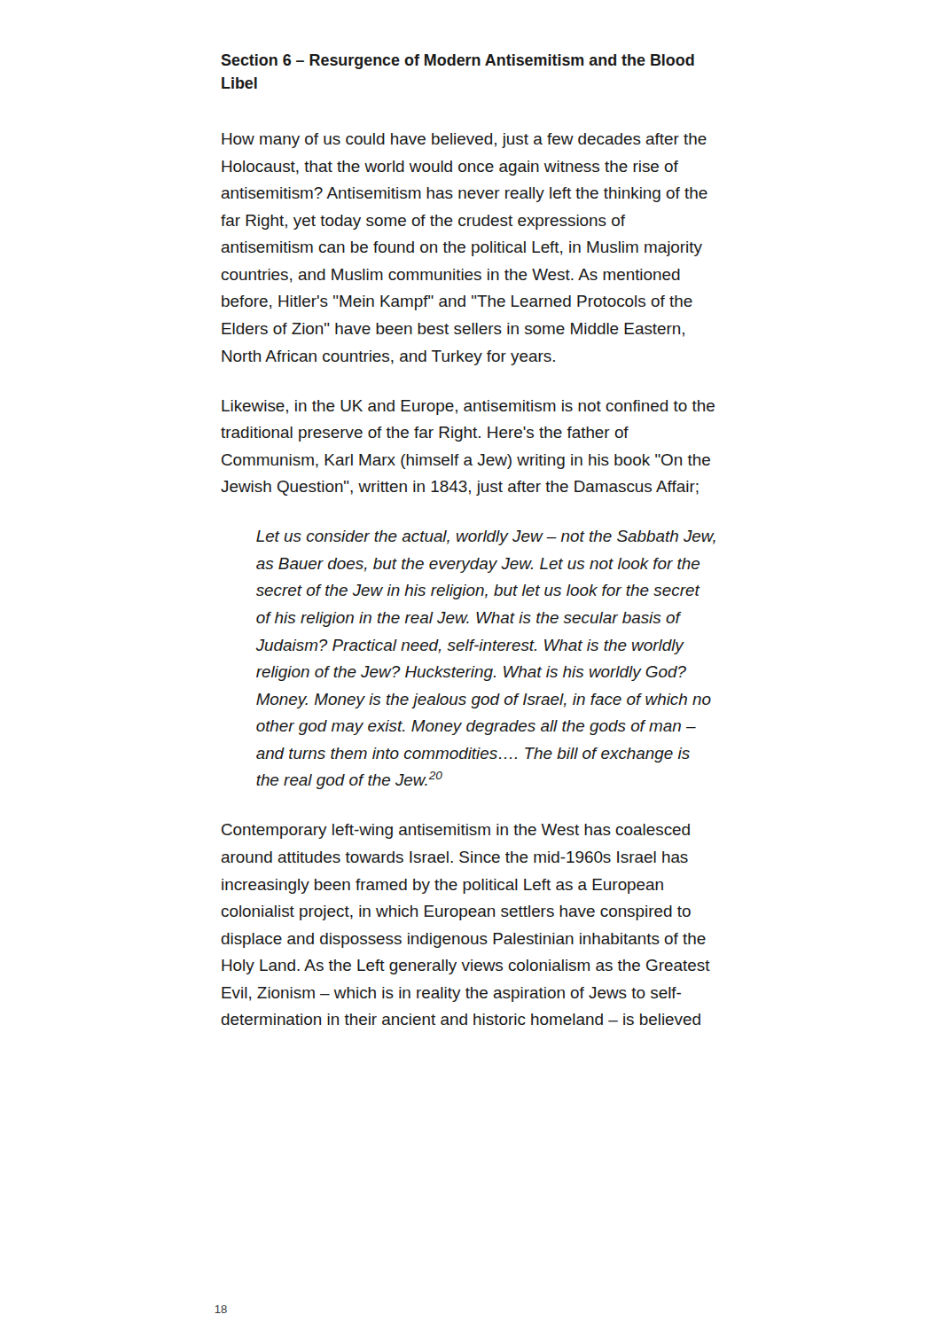Section 6 – Resurgence of Modern Antisemitism and the Blood Libel
How many of us could have believed, just a few decades after the Holocaust, that the world would once again witness the rise of antisemitism? Antisemitism has never really left the thinking of the far Right, yet today some of the crudest expressions of antisemitism can be found on the political Left, in Muslim majority countries, and Muslim communities in the West. As mentioned before, Hitler's "Mein Kampf" and "The Learned Protocols of the Elders of Zion" have been best sellers in some Middle Eastern, North African countries, and Turkey for years.
Likewise, in the UK and Europe, antisemitism is not confined to the traditional preserve of the far Right. Here's the father of Communism, Karl Marx (himself a Jew) writing in his book "On the Jewish Question", written in 1843, just after the Damascus Affair;
Let us consider the actual, worldly Jew – not the Sabbath Jew, as Bauer does, but the everyday Jew. Let us not look for the secret of the Jew in his religion, but let us look for the secret of his religion in the real Jew. What is the secular basis of Judaism? Practical need, self-interest. What is the worldly religion of the Jew? Huckstering. What is his worldly God? Money. Money is the jealous god of Israel, in face of which no other god may exist. Money degrades all the gods of man – and turns them into commodities…. The bill of exchange is the real god of the Jew.20
Contemporary left-wing antisemitism in the West has coalesced around attitudes towards Israel. Since the mid-1960s Israel has increasingly been framed by the political Left as a European colonialist project, in which European settlers have conspired to displace and dispossess indigenous Palestinian inhabitants of the Holy Land. As the Left generally views colonialism as the Greatest Evil, Zionism – which is in reality the aspiration of Jews to self-determination in their ancient and historic homeland – is believed
18